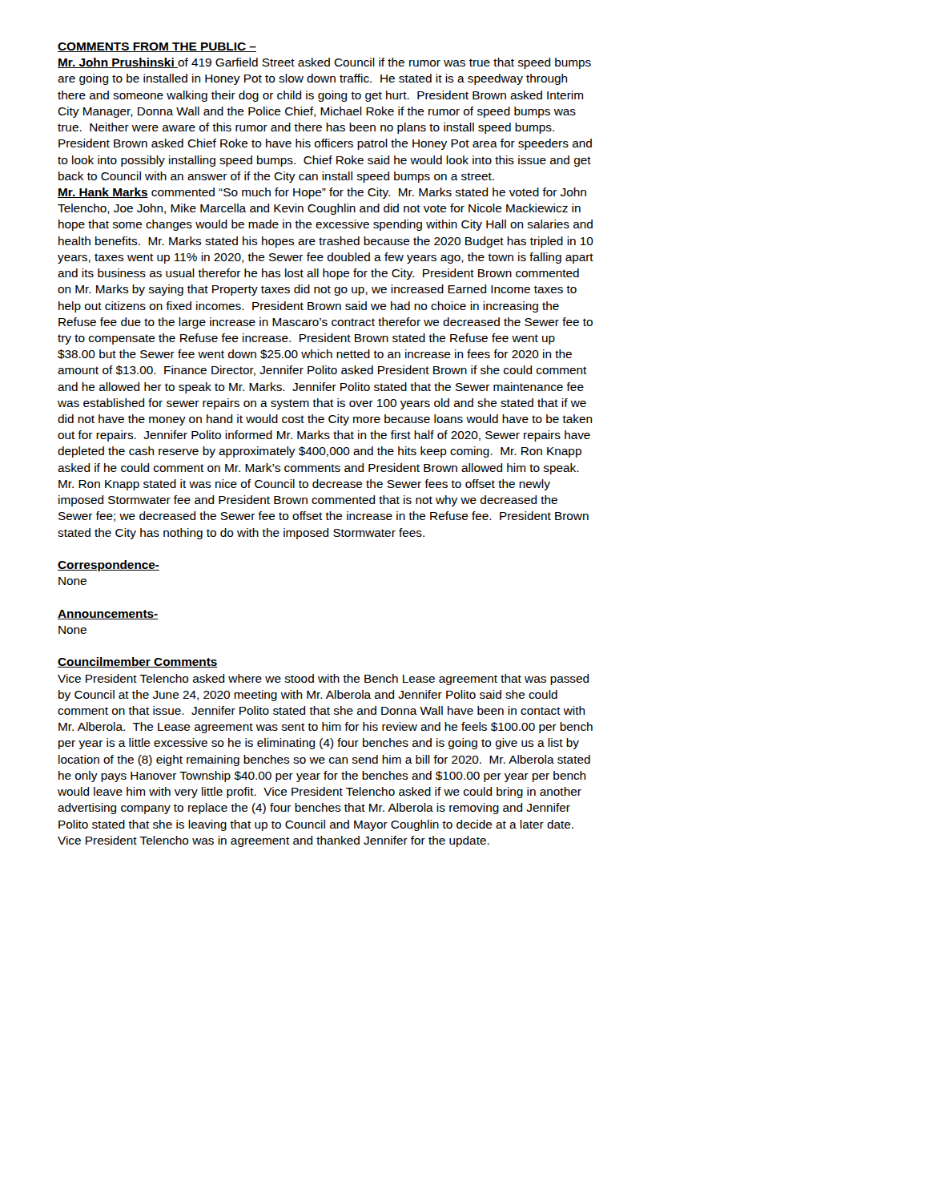COMMENTS FROM THE PUBLIC –
Mr. John Prushinski of 419 Garfield Street asked Council if the rumor was true that speed bumps are going to be installed in Honey Pot to slow down traffic. He stated it is a speedway through there and someone walking their dog or child is going to get hurt. President Brown asked Interim City Manager, Donna Wall and the Police Chief, Michael Roke if the rumor of speed bumps was true. Neither were aware of this rumor and there has been no plans to install speed bumps. President Brown asked Chief Roke to have his officers patrol the Honey Pot area for speeders and to look into possibly installing speed bumps. Chief Roke said he would look into this issue and get back to Council with an answer of if the City can install speed bumps on a street.
Mr. Hank Marks commented “So much for Hope” for the City. Mr. Marks stated he voted for John Telencho, Joe John, Mike Marcella and Kevin Coughlin and did not vote for Nicole Mackiewicz in hope that some changes would be made in the excessive spending within City Hall on salaries and health benefits. Mr. Marks stated his hopes are trashed because the 2020 Budget has tripled in 10 years, taxes went up 11% in 2020, the Sewer fee doubled a few years ago, the town is falling apart and its business as usual therefor he has lost all hope for the City. President Brown commented on Mr. Marks by saying that Property taxes did not go up, we increased Earned Income taxes to help out citizens on fixed incomes. President Brown said we had no choice in increasing the Refuse fee due to the large increase in Mascaro’s contract therefor we decreased the Sewer fee to try to compensate the Refuse fee increase. President Brown stated the Refuse fee went up $38.00 but the Sewer fee went down $25.00 which netted to an increase in fees for 2020 in the amount of $13.00. Finance Director, Jennifer Polito asked President Brown if she could comment and he allowed her to speak to Mr. Marks. Jennifer Polito stated that the Sewer maintenance fee was established for sewer repairs on a system that is over 100 years old and she stated that if we did not have the money on hand it would cost the City more because loans would have to be taken out for repairs. Jennifer Polito informed Mr. Marks that in the first half of 2020, Sewer repairs have depleted the cash reserve by approximately $400,000 and the hits keep coming. Mr. Ron Knapp asked if he could comment on Mr. Mark’s comments and President Brown allowed him to speak. Mr. Ron Knapp stated it was nice of Council to decrease the Sewer fees to offset the newly imposed Stormwater fee and President Brown commented that is not why we decreased the Sewer fee; we decreased the Sewer fee to offset the increase in the Refuse fee. President Brown stated the City has nothing to do with the imposed Stormwater fees.
Correspondence-
None
Announcements-
None
Councilmember Comments
Vice President Telencho asked where we stood with the Bench Lease agreement that was passed by Council at the June 24, 2020 meeting with Mr. Alberola and Jennifer Polito said she could comment on that issue. Jennifer Polito stated that she and Donna Wall have been in contact with Mr. Alberola. The Lease agreement was sent to him for his review and he feels $100.00 per bench per year is a little excessive so he is eliminating (4) four benches and is going to give us a list by location of the (8) eight remaining benches so we can send him a bill for 2020. Mr. Alberola stated he only pays Hanover Township $40.00 per year for the benches and $100.00 per year per bench would leave him with very little profit. Vice President Telencho asked if we could bring in another advertising company to replace the (4) four benches that Mr. Alberola is removing and Jennifer Polito stated that she is leaving that up to Council and Mayor Coughlin to decide at a later date. Vice President Telencho was in agreement and thanked Jennifer for the update.